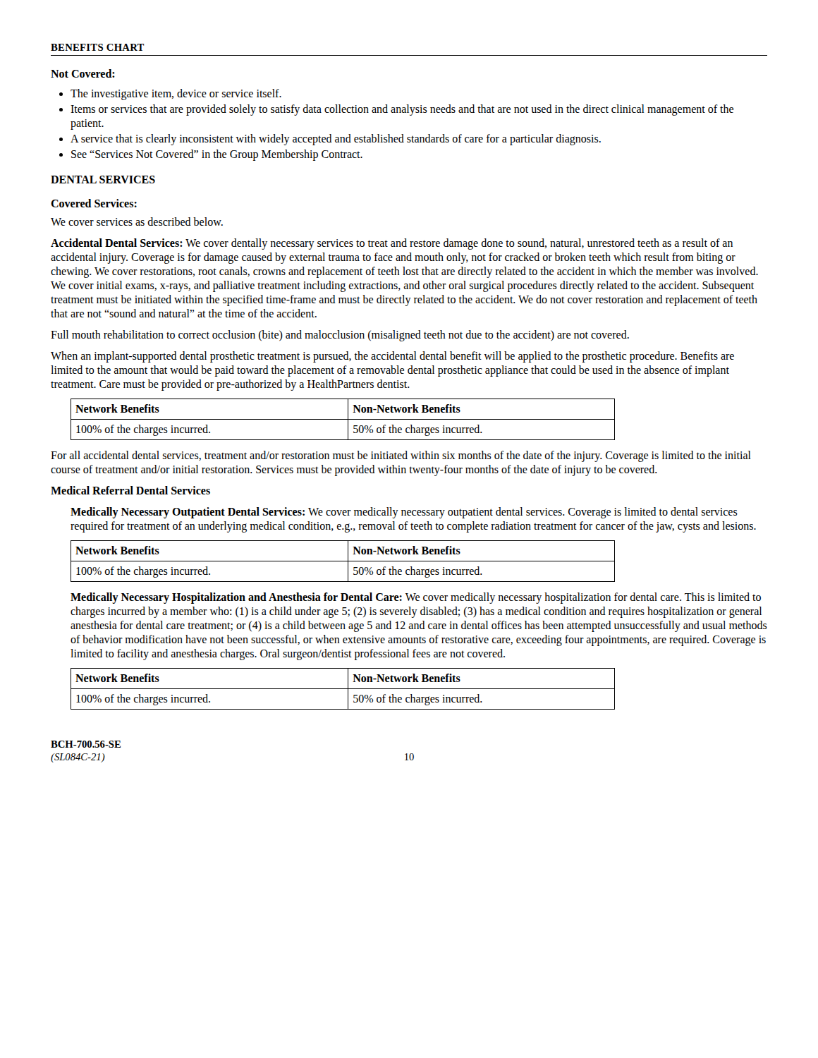BENEFITS CHART
Not Covered:
The investigative item, device or service itself.
Items or services that are provided solely to satisfy data collection and analysis needs and that are not used in the direct clinical management of the patient.
A service that is clearly inconsistent with widely accepted and established standards of care for a particular diagnosis.
See “Services Not Covered” in the Group Membership Contract.
DENTAL SERVICES
Covered Services:
We cover services as described below.
Accidental Dental Services: We cover dentally necessary services to treat and restore damage done to sound, natural, unrestored teeth as a result of an accidental injury. Coverage is for damage caused by external trauma to face and mouth only, not for cracked or broken teeth which result from biting or chewing. We cover restorations, root canals, crowns and replacement of teeth lost that are directly related to the accident in which the member was involved. We cover initial exams, x-rays, and palliative treatment including extractions, and other oral surgical procedures directly related to the accident. Subsequent treatment must be initiated within the specified time-frame and must be directly related to the accident. We do not cover restoration and replacement of teeth that are not “sound and natural” at the time of the accident.
Full mouth rehabilitation to correct occlusion (bite) and malocclusion (misaligned teeth not due to the accident) are not covered.
When an implant-supported dental prosthetic treatment is pursued, the accidental dental benefit will be applied to the prosthetic procedure. Benefits are limited to the amount that would be paid toward the placement of a removable dental prosthetic appliance that could be used in the absence of implant treatment. Care must be provided or pre-authorized by a HealthPartners dentist.
| Network Benefits | Non-Network Benefits |
| --- | --- |
| 100% of the charges incurred. | 50% of the charges incurred. |
For all accidental dental services, treatment and/or restoration must be initiated within six months of the date of the injury. Coverage is limited to the initial course of treatment and/or initial restoration. Services must be provided within twenty-four months of the date of injury to be covered.
Medical Referral Dental Services
Medically Necessary Outpatient Dental Services: We cover medically necessary outpatient dental services. Coverage is limited to dental services required for treatment of an underlying medical condition, e.g., removal of teeth to complete radiation treatment for cancer of the jaw, cysts and lesions.
| Network Benefits | Non-Network Benefits |
| --- | --- |
| 100% of the charges incurred. | 50% of the charges incurred. |
Medically Necessary Hospitalization and Anesthesia for Dental Care: We cover medically necessary hospitalization for dental care. This is limited to charges incurred by a member who: (1) is a child under age 5; (2) is severely disabled; (3) has a medical condition and requires hospitalization or general anesthesia for dental care treatment; or (4) is a child between age 5 and 12 and care in dental offices has been attempted unsuccessfully and usual methods of behavior modification have not been successful, or when extensive amounts of restorative care, exceeding four appointments, are required. Coverage is limited to facility and anesthesia charges. Oral surgeon/dentist professional fees are not covered.
| Network Benefits | Non-Network Benefits |
| --- | --- |
| 100% of the charges incurred. | 50% of the charges incurred. |
BCH-700.56-SE
(SL084C-21)
10